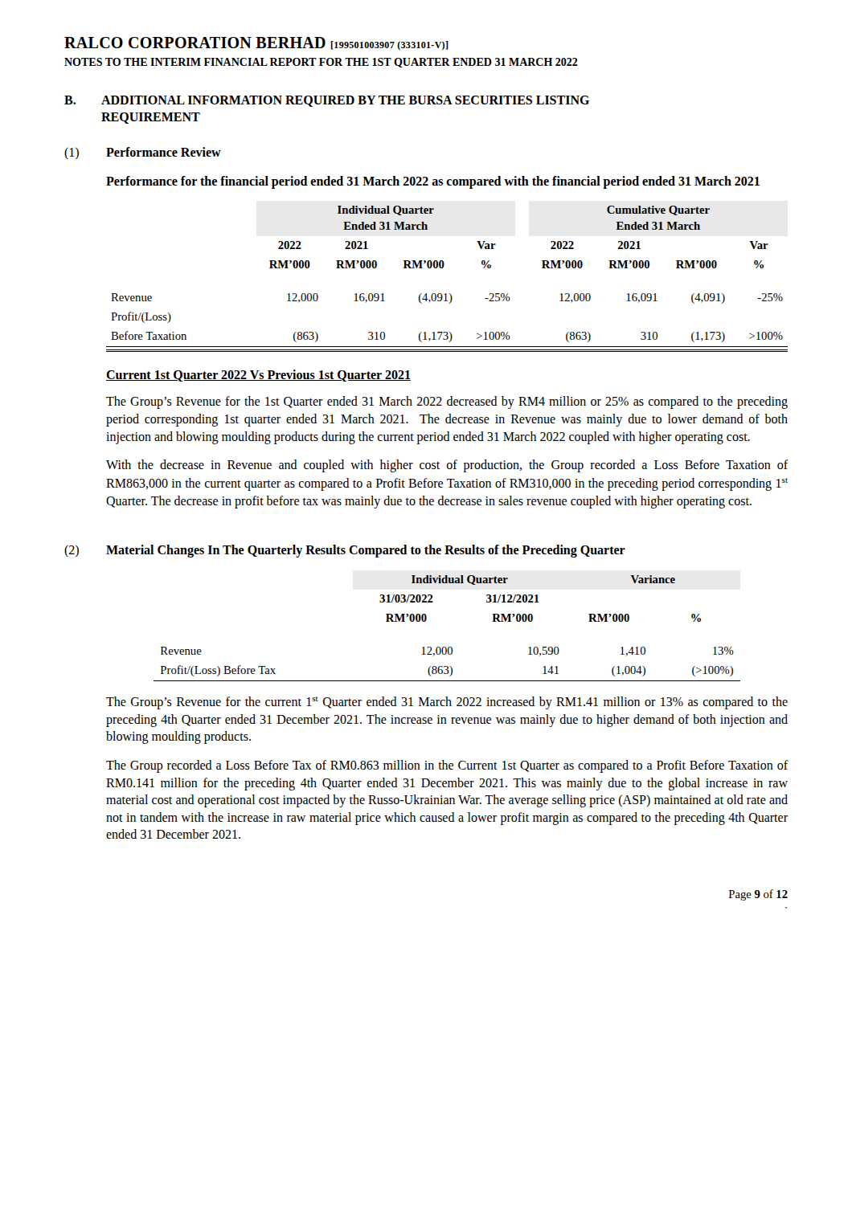RALCO CORPORATION BERHAD [199501003907 (333101-V)]
NOTES TO THE INTERIM FINANCIAL REPORT FOR THE 1ST QUARTER ENDED 31 MARCH 2022
B.
ADDITIONAL INFORMATION REQUIRED BY THE BURSA SECURITIES LISTING REQUIREMENT
(1)
Performance Review
Performance for the financial period ended 31 March 2022 as compared with the financial period ended 31 March 2021
| | Individual Quarter Ended 31 March | | Cumulative Quarter Ended 31 March |
| | 2022 | 2021 | | Var | | 2022 | 2021 | | Var |
| | RM’000 | RM’000 | RM’000 | % | | RM’000 | RM’000 | RM’000 | % |
| Revenue | 12,000 | 16,091 | (4,091) | -25% | | 12,000 | 16,091 | (4,091) | -25% |
| Profit/(Loss) | | | | | | | | | |
| Before Taxation | (863) | 310 | (1,173) | >100% | | (863) | 310 | (1,173) | >100% |
Current 1st Quarter 2022 Vs Previous 1st Quarter 2021
The Group’s Revenue for the 1st Quarter ended 31 March 2022 decreased by RM4 million or 25% as compared to the preceding period corresponding 1st quarter ended 31 March 2021. The decrease in Revenue was mainly due to lower demand of both injection and blowing moulding products during the current period ended 31 March 2022 coupled with higher operating cost.
With the decrease in Revenue and coupled with higher cost of production, the Group recorded a Loss Before Taxation of RM863,000 in the current quarter as compared to a Profit Before Taxation of RM310,000 in the preceding period corresponding 1st Quarter. The decrease in profit before tax was mainly due to the decrease in sales revenue coupled with higher operating cost.
(2)
Material Changes In The Quarterly Results Compared to the Results of the Preceding Quarter
| | Individual Quarter | Variance |
| | 31/03/2022 | 31/12/2021 | | |
| | RM’000 | RM’000 | RM’000 | % |
| Revenue | 12,000 | 10,590 | 1,410 | 13% |
| Profit/(Loss) Before Tax | (863) | 141 | (1,004) | (>100%) |
The Group’s Revenue for the current 1st Quarter ended 31 March 2022 increased by RM1.41 million or 13% as compared to the preceding 4th Quarter ended 31 December 2021. The increase in revenue was mainly due to higher demand of both injection and blowing moulding products.
The Group recorded a Loss Before Tax of RM0.863 million in the Current 1st Quarter as compared to a Profit Before Taxation of RM0.141 million for the preceding 4th Quarter ended 31 December 2021. This was mainly due to the global increase in raw material cost and operational cost impacted by the Russo-Ukrainian War. The average selling price (ASP) maintained at old rate and not in tandem with the increase in raw material price which caused a lower profit margin as compared to the preceding 4th Quarter ended 31 December 2021.
Page 9 of 12
`